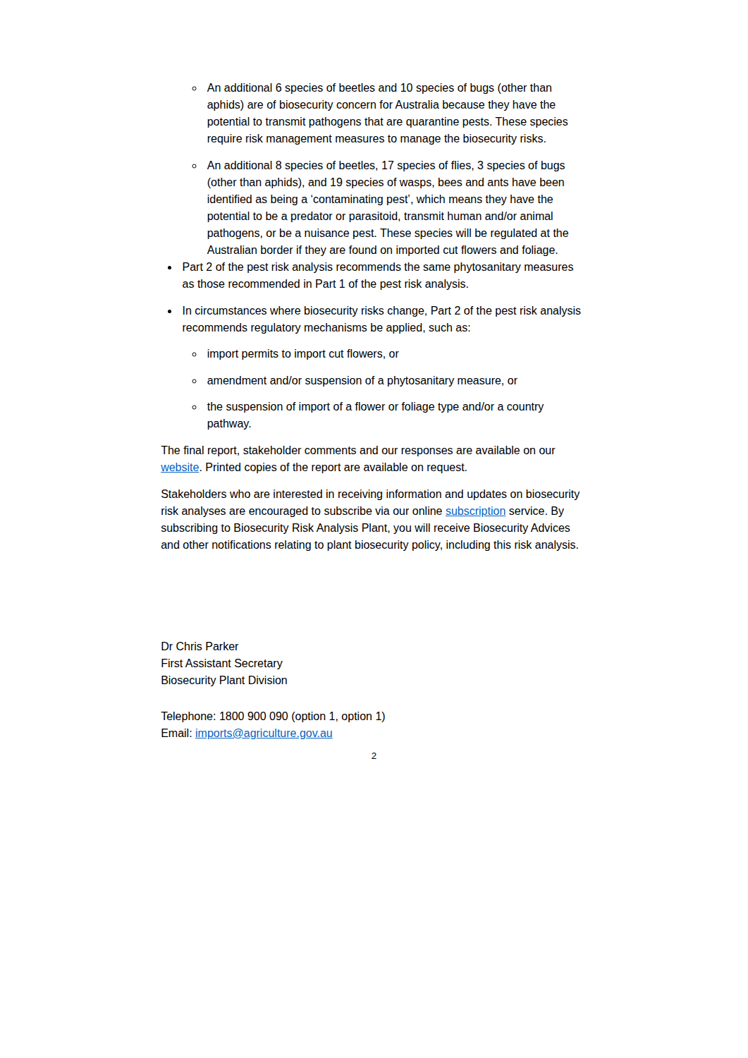An additional 6 species of beetles and 10 species of bugs (other than aphids) are of biosecurity concern for Australia because they have the potential to transmit pathogens that are quarantine pests. These species require risk management measures to manage the biosecurity risks.
An additional 8 species of beetles, 17 species of flies, 3 species of bugs (other than aphids), and 19 species of wasps, bees and ants have been identified as being a ‘contaminating pest’, which means they have the potential to be a predator or parasitoid, transmit human and/or animal pathogens, or be a nuisance pest. These species will be regulated at the Australian border if they are found on imported cut flowers and foliage.
Part 2 of the pest risk analysis recommends the same phytosanitary measures as those recommended in Part 1 of the pest risk analysis.
In circumstances where biosecurity risks change, Part 2 of the pest risk analysis recommends regulatory mechanisms be applied, such as:
import permits to import cut flowers, or
amendment and/or suspension of a phytosanitary measure, or
the suspension of import of a flower or foliage type and/or a country pathway.
The final report, stakeholder comments and our responses are available on our website. Printed copies of the report are available on request.
Stakeholders who are interested in receiving information and updates on biosecurity risk analyses are encouraged to subscribe via our online subscription service. By subscribing to Biosecurity Risk Analysis Plant, you will receive Biosecurity Advices and other notifications relating to plant biosecurity policy, including this risk analysis.
Dr Chris Parker
First Assistant Secretary
Biosecurity Plant Division
Telephone: 1800 900 090 (option 1, option 1)
Email: imports@agriculture.gov.au
2